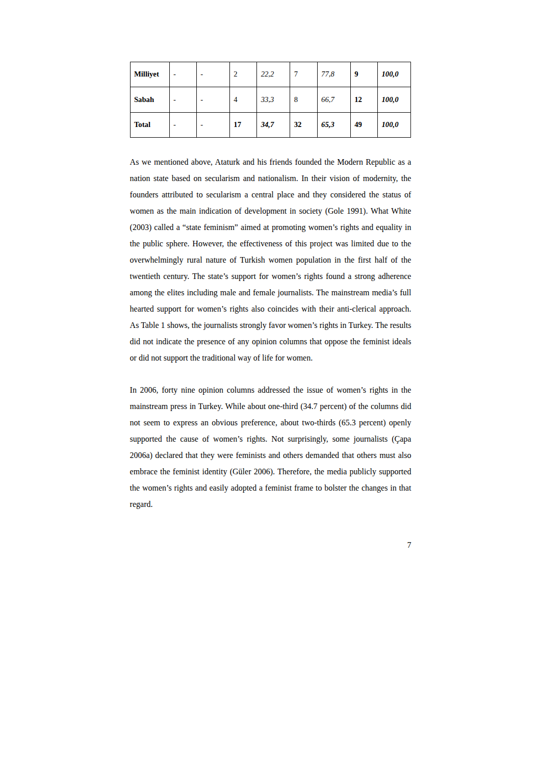| Milliyet | - | - | 2 | 22,2 | 7 | 77,8 | 9 | 100,0 |
| Sabah | - | - | 4 | 33,3 | 8 | 66,7 | 12 | 100,0 |
| Total | - | - | 17 | 34,7 | 32 | 65,3 | 49 | 100,0 |
As we mentioned above, Ataturk and his friends founded the Modern Republic as a nation state based on secularism and nationalism. In their vision of modernity, the founders attributed to secularism a central place and they considered the status of women as the main indication of development in society (Gole 1991). What White (2003) called a “state feminism” aimed at promoting women’s rights and equality in the public sphere. However, the effectiveness of this project was limited due to the overwhelmingly rural nature of Turkish women population in the first half of the twentieth century. The state’s support for women’s rights found a strong adherence among the elites including male and female journalists. The mainstream media’s full hearted support for women’s rights also coincides with their anti-clerical approach. As Table 1 shows, the journalists strongly favor women’s rights in Turkey. The results did not indicate the presence of any opinion columns that oppose the feminist ideals or did not support the traditional way of life for women.
In 2006, forty nine opinion columns addressed the issue of women’s rights in the mainstream press in Turkey. While about one-third (34.7 percent) of the columns did not seem to express an obvious preference, about two-thirds (65.3 percent) openly supported the cause of women’s rights. Not surprisingly, some journalists (Çapa 2006a) declared that they were feminists and others demanded that others must also embrace the feminist identity (Güler 2006). Therefore, the media publicly supported the women’s rights and easily adopted a feminist frame to bolster the changes in that regard.
7